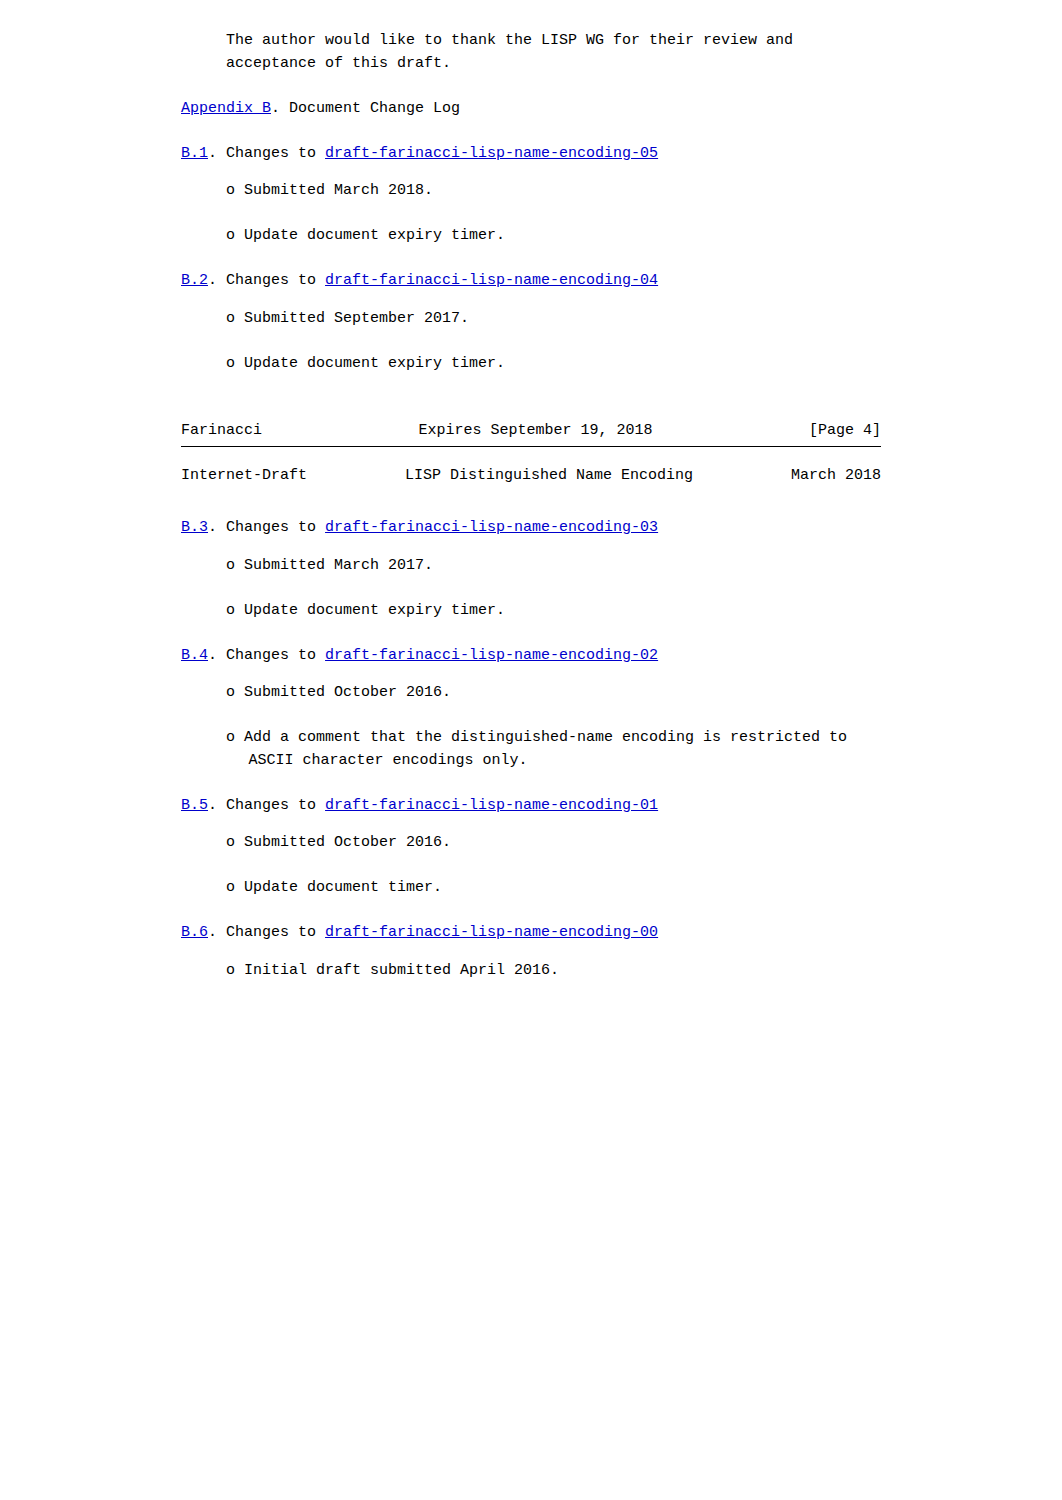The author would like to thank the LISP WG for their review and
acceptance of this draft.
Appendix B. Document Change Log
B.1. Changes to draft-farinacci-lisp-name-encoding-05
o Submitted March 2018.
o Update document expiry timer.
B.2. Changes to draft-farinacci-lisp-name-encoding-04
o Submitted September 2017.
o Update document expiry timer.
Farinacci Expires September 19, 2018 [Page 4]
Internet-Draft LISP Distinguished Name Encoding March 2018
B.3. Changes to draft-farinacci-lisp-name-encoding-03
o Submitted March 2017.
o Update document expiry timer.
B.4. Changes to draft-farinacci-lisp-name-encoding-02
o Submitted October 2016.
o Add a comment that the distinguished-name encoding is restricted to ASCII character encodings only.
B.5. Changes to draft-farinacci-lisp-name-encoding-01
o Submitted October 2016.
o Update document timer.
B.6. Changes to draft-farinacci-lisp-name-encoding-00
o Initial draft submitted April 2016.